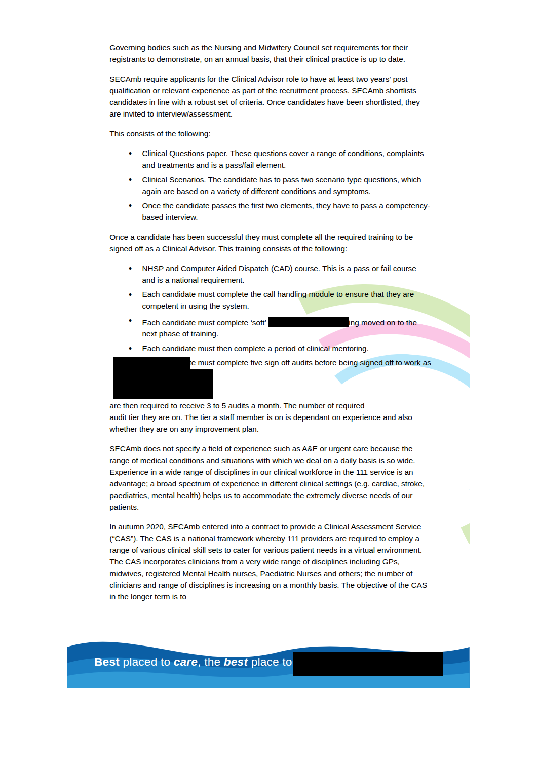Governing bodies such as the Nursing and Midwifery Council set requirements for their registrants to demonstrate, on an annual basis, that their clinical practice is up to date.
SECAmb require applicants for the Clinical Advisor role to have at least two years’ post qualification or relevant experience as part of the recruitment process. SECAmb shortlists candidates in line with a robust set of criteria. Once candidates have been shortlisted, they are invited to interview/assessment.
This consists of the following:
Clinical Questions paper. These questions cover a range of conditions, complaints and treatments and is a pass/fail element.
Clinical Scenarios. The candidate has to pass two scenario type questions, which again are based on a variety of different conditions and symptoms.
Once the candidate passes the first two elements, they have to pass a competency-based interview.
Once a candidate has been successful they must complete all the required training to be signed off as a Clinical Advisor. This training consists of the following:
NHSP and Computer Aided Dispatch (CAD) course. This is a pass or fail course and is a national requirement.
Each candidate must complete the call handling module to ensure that they are competent in using the system.
Each candidate must complete ‘soft’ ing moved on to the next phase of training.
Each candidate must then complete a period of clinical mentoring.
Each candidate must complete five sign off audits before being signed off to work as a
upervisor.
are then required to receive 3 to 5 audits a month. The number of required
audit tier they are on. The tier a staff member is on is dependant on experience and also whether they are on any improvement plan.
SECAmb does not specify a field of experience such as A&E or urgent care because the range of medical conditions and situations with which we deal on a daily basis is so wide. Experience in a wide range of disciplines in our clinical workforce in the 111 service is an advantage; a broad spectrum of experience in different clinical settings (e.g. cardiac, stroke, paediatrics, mental health) helps us to accommodate the extremely diverse needs of our patients.
In autumn 2020, SECAmb entered into a contract to provide a Clinical Assessment Service (“CAS”). The CAS is a national framework whereby 111 providers are required to employ a range of various clinical skill sets to cater for various patient needs in a virtual environment. The CAS incorporates clinicians from a very wide range of disciplines including GPs, midwives, registered Mental Health nurses, Paediatric Nurses and others; the number of clinicians and range of disciplines is increasing on a monthly basis. The objective of the CAS in the longer term is to
Best placed to care, the best place to work